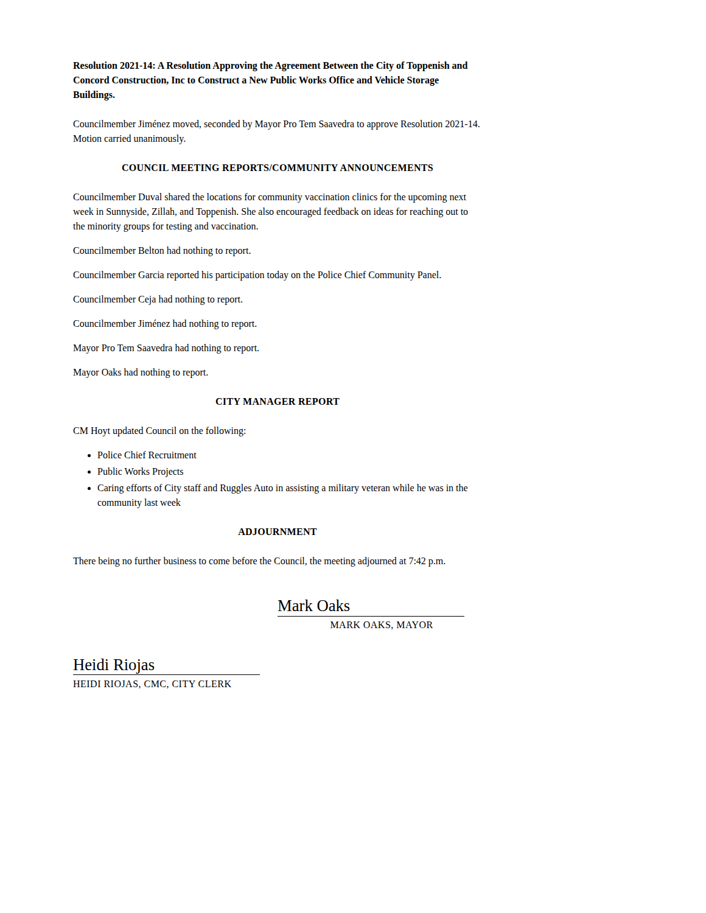Resolution 2021-14: A Resolution Approving the Agreement Between the City of Toppenish and Concord Construction, Inc to Construct a New Public Works Office and Vehicle Storage Buildings.
Councilmember Jiménez moved, seconded by Mayor Pro Tem Saavedra to approve Resolution 2021-14. Motion carried unanimously.
COUNCIL MEETING REPORTS/COMMUNITY ANNOUNCEMENTS
Councilmember Duval shared the locations for community vaccination clinics for the upcoming next week in Sunnyside, Zillah, and Toppenish. She also encouraged feedback on ideas for reaching out to the minority groups for testing and vaccination.
Councilmember Belton had nothing to report.
Councilmember Garcia reported his participation today on the Police Chief Community Panel.
Councilmember Ceja had nothing to report.
Councilmember Jiménez had nothing to report.
Mayor Pro Tem Saavedra had nothing to report.
Mayor Oaks had nothing to report.
CITY MANAGER REPORT
CM Hoyt updated Council on the following:
Police Chief Recruitment
Public Works Projects
Caring efforts of City staff and Ruggles Auto in assisting a military veteran while he was in the community last week
ADJOURNMENT
There being no further business to come before the Council, the meeting adjourned at 7:42 p.m.
Mark Oaks
MARK OAKS, MAYOR
Heidi Riojas
HEIDI RIOJAS, CMC, CITY CLERK